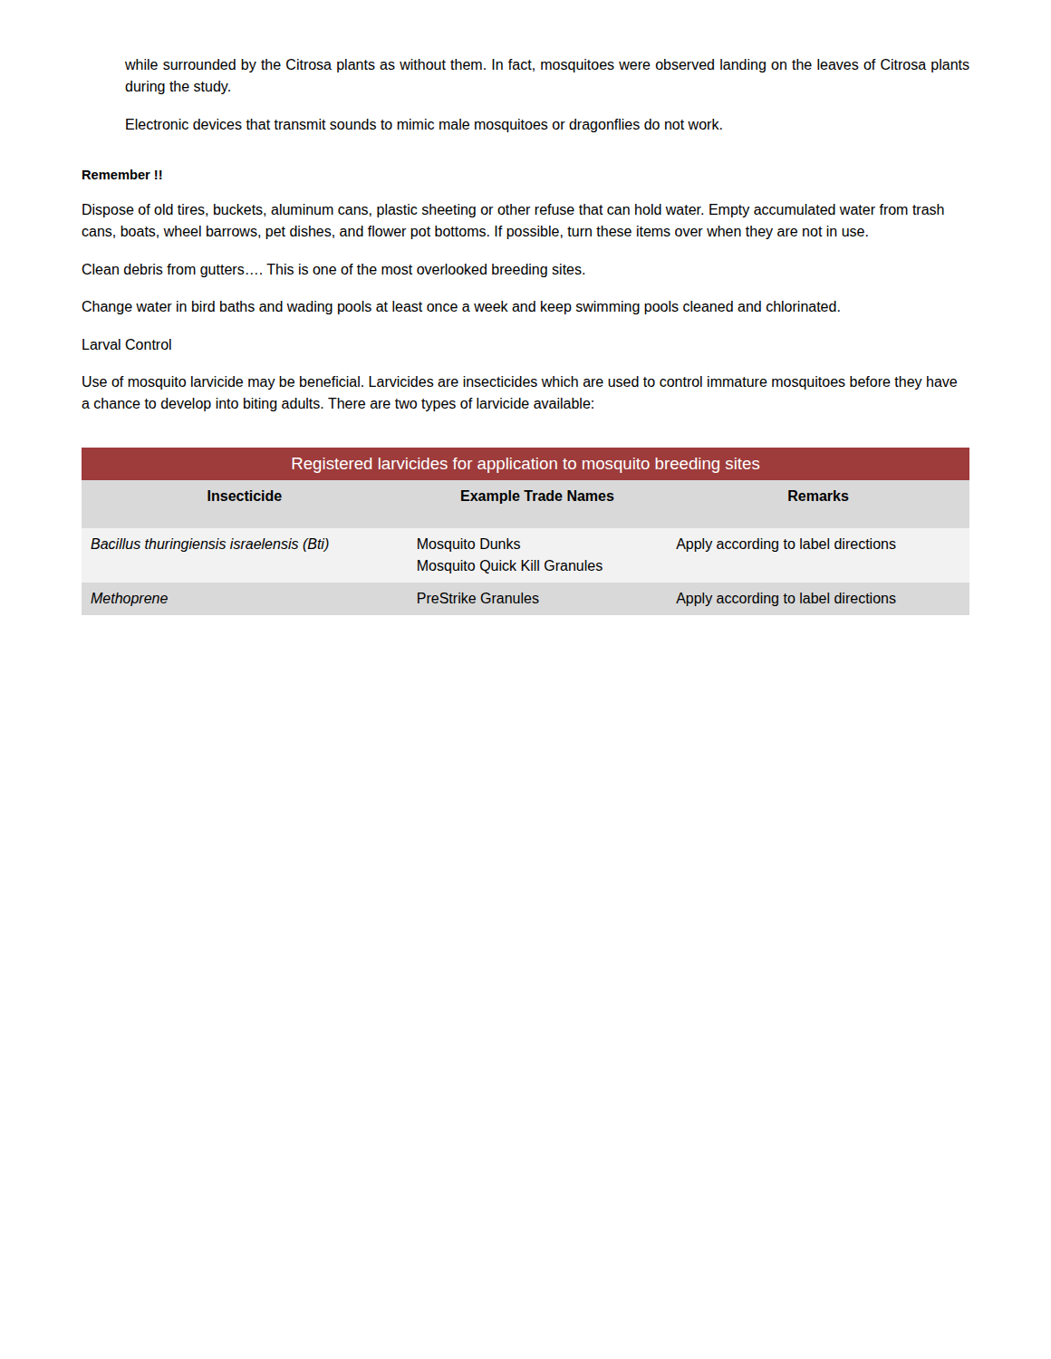while surrounded by the Citrosa plants as without them. In fact, mosquitoes were observed landing on the leaves of Citrosa plants during the study.
Electronic devices that transmit sounds to mimic male mosquitoes or dragonflies do not work.
Remember !!
Dispose of old tires, buckets, aluminum cans, plastic sheeting or other refuse that can hold water. Empty accumulated water from trash cans, boats, wheel barrows, pet dishes, and flower pot bottoms. If possible, turn these items over when they are not in use.
Clean debris from gutters…. This is one of the most overlooked breeding sites.
Change water in bird baths and wading pools at least once a week and keep swimming pools cleaned and chlorinated.
Larval Control
Use of mosquito larvicide may be beneficial. Larvicides are insecticides which are used to control immature mosquitoes before they have a chance to develop into biting adults. There are two types of larvicide available:
Registered larvicides for application to mosquito breeding sites
| Insecticide | Example Trade Names | Remarks |
| --- | --- | --- |
| Bacillus thuringiensis israelensis (Bti) | Mosquito Dunks Mosquito Quick Kill Granules | Apply according to label directions |
| Methoprene | PreStrike Granules | Apply according to label directions |